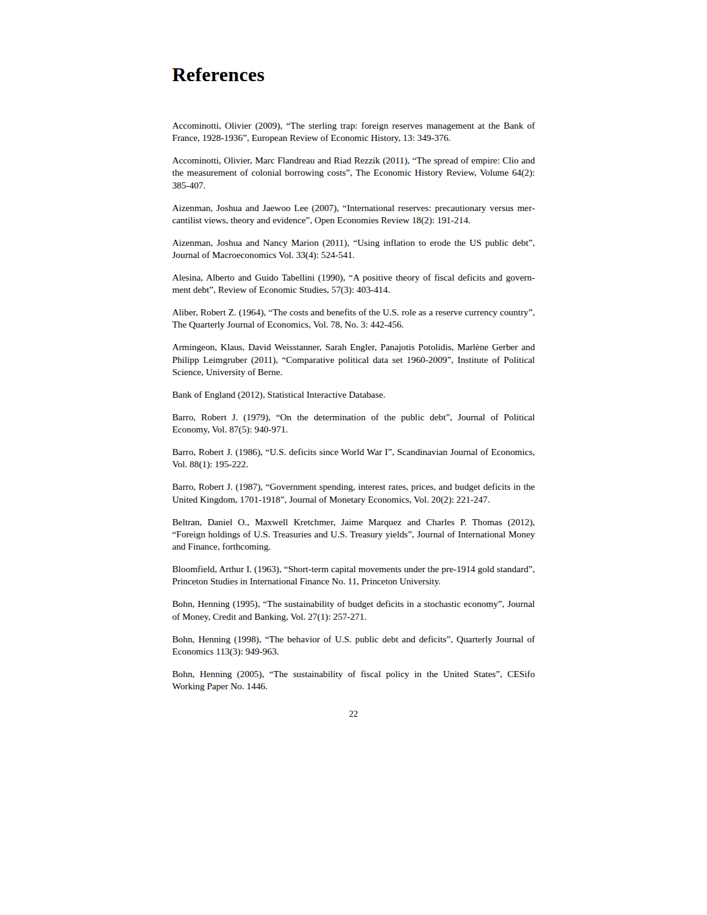References
Accominotti, Olivier (2009), “The sterling trap: foreign reserves management at the Bank of France, 1928-1936”, European Review of Economic History, 13: 349-376.
Accominotti, Olivier, Marc Flandreau and Riad Rezzik (2011), “The spread of empire: Clio and the measurement of colonial borrowing costs”, The Economic History Review, Volume 64(2): 385-407.
Aizenman, Joshua and Jaewoo Lee (2007), “International reserves: precautionary versus mercantilist views, theory and evidence”, Open Economies Review 18(2): 191-214.
Aizenman, Joshua and Nancy Marion (2011), “Using inflation to erode the US public debt”, Journal of Macroeconomics Vol. 33(4): 524-541.
Alesina, Alberto and Guido Tabellini (1990), “A positive theory of fiscal deficits and government debt”, Review of Economic Studies, 57(3): 403-414.
Aliber, Robert Z. (1964), “The costs and benefits of the U.S. role as a reserve currency country”, The Quarterly Journal of Economics, Vol. 78, No. 3: 442-456.
Armingeon, Klaus, David Weisstanner, Sarah Engler, Panajotis Potolidis, Marlène Gerber and Philipp Leimgruber (2011), “Comparative political data set 1960-2009”, Institute of Political Science, University of Berne.
Bank of England (2012), Statistical Interactive Database.
Barro, Robert J. (1979), “On the determination of the public debt”, Journal of Political Economy, Vol. 87(5): 940-971.
Barro, Robert J. (1986), “U.S. deficits since World War I”, Scandinavian Journal of Economics, Vol. 88(1): 195-222.
Barro, Robert J. (1987), “Government spending, interest rates, prices, and budget deficits in the United Kingdom, 1701-1918”, Journal of Monetary Economics, Vol. 20(2): 221-247.
Beltran, Daniel O., Maxwell Kretchmer, Jaime Marquez and Charles P. Thomas (2012), “Foreign holdings of U.S. Treasuries and U.S. Treasury yields”, Journal of International Money and Finance, forthcoming.
Bloomfield, Arthur I. (1963), “Short-term capital movements under the pre-1914 gold standard”, Princeton Studies in International Finance No. 11, Princeton University.
Bohn, Henning (1995), “The sustainability of budget deficits in a stochastic economy”, Journal of Money, Credit and Banking, Vol. 27(1): 257-271.
Bohn, Henning (1998), “The behavior of U.S. public debt and deficits”, Quarterly Journal of Economics 113(3): 949-963.
Bohn, Henning (2005), “The sustainability of fiscal policy in the United States”, CESifo Working Paper No. 1446.
22